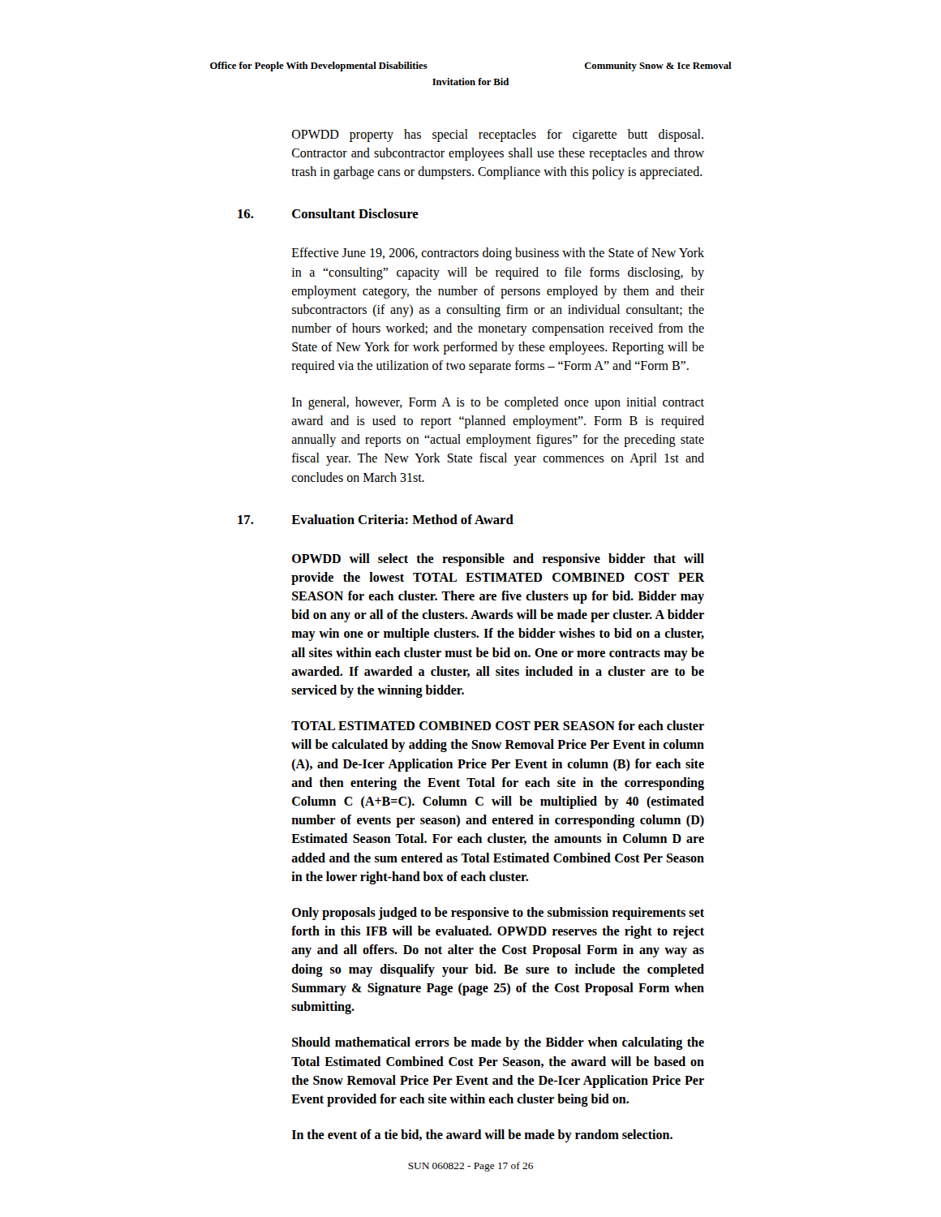Office for People With Developmental Disabilities
Community Snow & Ice Removal
Invitation for Bid
OPWDD property has special receptacles for cigarette butt disposal. Contractor and subcontractor employees shall use these receptacles and throw trash in garbage cans or dumpsters. Compliance with this policy is appreciated.
16. Consultant Disclosure
Effective June 19, 2006, contractors doing business with the State of New York in a “consulting” capacity will be required to file forms disclosing, by employment category, the number of persons employed by them and their subcontractors (if any) as a consulting firm or an individual consultant; the number of hours worked; and the monetary compensation received from the State of New York for work performed by these employees. Reporting will be required via the utilization of two separate forms – “Form A” and “Form B”.
In general, however, Form A is to be completed once upon initial contract award and is used to report “planned employment”. Form B is required annually and reports on “actual employment figures” for the preceding state fiscal year. The New York State fiscal year commences on April 1st and concludes on March 31st.
17. Evaluation Criteria: Method of Award
OPWDD will select the responsible and responsive bidder that will provide the lowest TOTAL ESTIMATED COMBINED COST PER SEASON for each cluster. There are five clusters up for bid. Bidder may bid on any or all of the clusters. Awards will be made per cluster. A bidder may win one or multiple clusters. If the bidder wishes to bid on a cluster, all sites within each cluster must be bid on. One or more contracts may be awarded. If awarded a cluster, all sites included in a cluster are to be serviced by the winning bidder.
TOTAL ESTIMATED COMBINED COST PER SEASON for each cluster will be calculated by adding the Snow Removal Price Per Event in column (A), and De-Icer Application Price Per Event in column (B) for each site and then entering the Event Total for each site in the corresponding Column C (A+B=C). Column C will be multiplied by 40 (estimated number of events per season) and entered in corresponding column (D) Estimated Season Total. For each cluster, the amounts in Column D are added and the sum entered as Total Estimated Combined Cost Per Season in the lower right-hand box of each cluster.
Only proposals judged to be responsive to the submission requirements set forth in this IFB will be evaluated. OPWDD reserves the right to reject any and all offers. Do not alter the Cost Proposal Form in any way as doing so may disqualify your bid. Be sure to include the completed Summary & Signature Page (page 25) of the Cost Proposal Form when submitting.
Should mathematical errors be made by the Bidder when calculating the Total Estimated Combined Cost Per Season, the award will be based on the Snow Removal Price Per Event and the De-Icer Application Price Per Event provided for each site within each cluster being bid on.
In the event of a tie bid, the award will be made by random selection.
SUN 060822 - Page 17 of 26